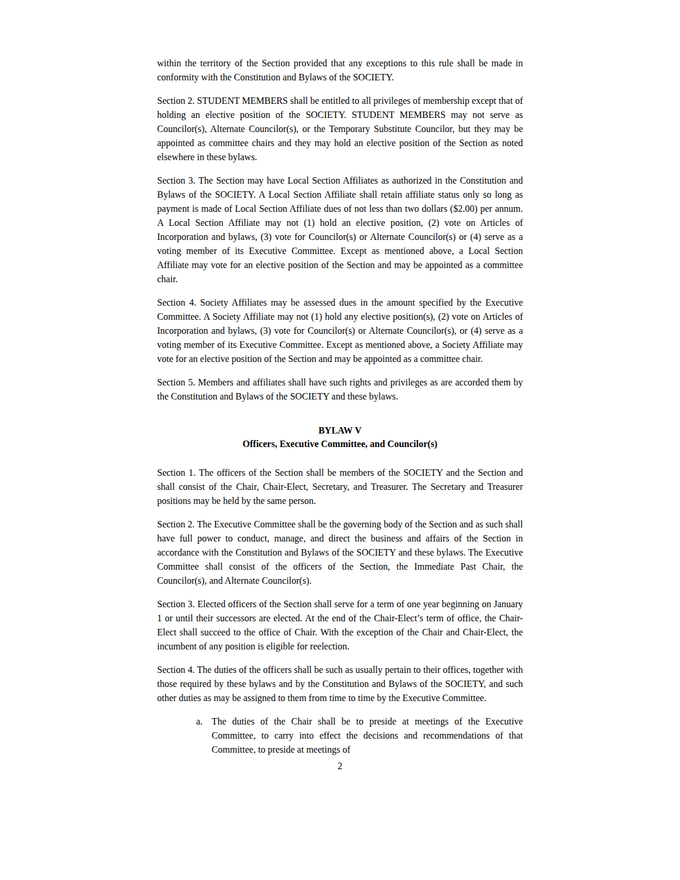within the territory of the Section provided that any exceptions to this rule shall be made in conformity with the Constitution and Bylaws of the SOCIETY.
Section 2. STUDENT MEMBERS shall be entitled to all privileges of membership except that of holding an elective position of the SOCIETY. STUDENT MEMBERS may not serve as Councilor(s), Alternate Councilor(s), or the Temporary Substitute Councilor, but they may be appointed as committee chairs and they may hold an elective position of the Section as noted elsewhere in these bylaws.
Section 3. The Section may have Local Section Affiliates as authorized in the Constitution and Bylaws of the SOCIETY. A Local Section Affiliate shall retain affiliate status only so long as payment is made of Local Section Affiliate dues of not less than two dollars ($2.00) per annum. A Local Section Affiliate may not (1) hold an elective position, (2) vote on Articles of Incorporation and bylaws, (3) vote for Councilor(s) or Alternate Councilor(s) or (4) serve as a voting member of its Executive Committee. Except as mentioned above, a Local Section Affiliate may vote for an elective position of the Section and may be appointed as a committee chair.
Section 4. Society Affiliates may be assessed dues in the amount specified by the Executive Committee. A Society Affiliate may not (1) hold any elective position(s), (2) vote on Articles of Incorporation and bylaws, (3) vote for Councilor(s) or Alternate Councilor(s), or (4) serve as a voting member of its Executive Committee. Except as mentioned above, a Society Affiliate may vote for an elective position of the Section and may be appointed as a committee chair.
Section 5. Members and affiliates shall have such rights and privileges as are accorded them by the Constitution and Bylaws of the SOCIETY and these bylaws.
BYLAW V Officers, Executive Committee, and Councilor(s)
Section 1. The officers of the Section shall be members of the SOCIETY and the Section and shall consist of the Chair, Chair-Elect, Secretary, and Treasurer. The Secretary and Treasurer positions may be held by the same person.
Section 2. The Executive Committee shall be the governing body of the Section and as such shall have full power to conduct, manage, and direct the business and affairs of the Section in accordance with the Constitution and Bylaws of the SOCIETY and these bylaws. The Executive Committee shall consist of the officers of the Section, the Immediate Past Chair, the Councilor(s), and Alternate Councilor(s).
Section 3. Elected officers of the Section shall serve for a term of one year beginning on January 1 or until their successors are elected. At the end of the Chair-Elect’s term of office, the Chair-Elect shall succeed to the office of Chair. With the exception of the Chair and Chair-Elect, the incumbent of any position is eligible for reelection.
Section 4. The duties of the officers shall be such as usually pertain to their offices, together with those required by these bylaws and by the Constitution and Bylaws of the SOCIETY, and such other duties as may be assigned to them from time to time by the Executive Committee.
The duties of the Chair shall be to preside at meetings of the Executive Committee, to carry into effect the decisions and recommendations of that Committee, to preside at meetings of
2